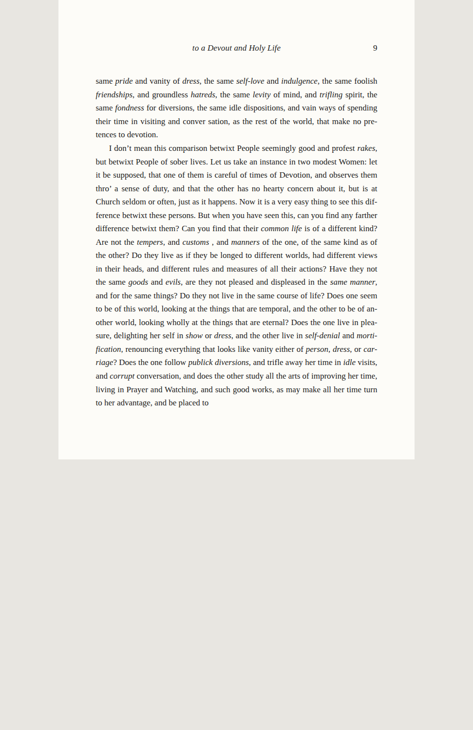to a Devout and Holy Life 9
same pride and vanity of dress, the same self-love and indulgence, the same foolish friendships, and groundless hatreds, the same levity of mind, and trifling spirit, the same fondness for diversions, the same idle dispositions, and vain ways of spending their time in visiting and conver sation, as the rest of the world, that make no pretences to devotion.
I don’t mean this comparison betwixt People seemingly good and profest rakes, but betwixt People of sober lives. Let us take an instance in two modest Women: let it be supposed, that one of them is careful of times of Devotion, and observes them thro’ a sense of duty, and that the other has no hearty concern about it, but is at Church seldom or often, just as it happens. Now it is a very easy thing to see this difference betwixt these persons. But when you have seen this, can you find any farther difference betwixt them? Can you find that their common life is of a different kind? Are not the tempers, and customs , and manners of the one, of the same kind as of the other? Do they live as if they be longed to different worlds, had different views in their heads, and different rules and measures of all their actions? Have they not the same goods and evils, are they not pleased and displeased in the same manner, and for the same things? Do they not live in the same course of life? Does one seem to be of this world, looking at the things that are temporal, and the other to be of another world, looking wholly at the things that are eternal? Does the one live in pleasure, delighting her self in show or dress, and the other live in self-denial and mortification, renouncing everything that looks like vanity either of person, dress, or carriage? Does the one follow publick diversions, and trifle away her time in idle visits, and corrupt conversation, and does the other study all the arts of improving her time, living in Prayer and Watching, and such good works, as may make all her time turn to her advantage, and be placed to